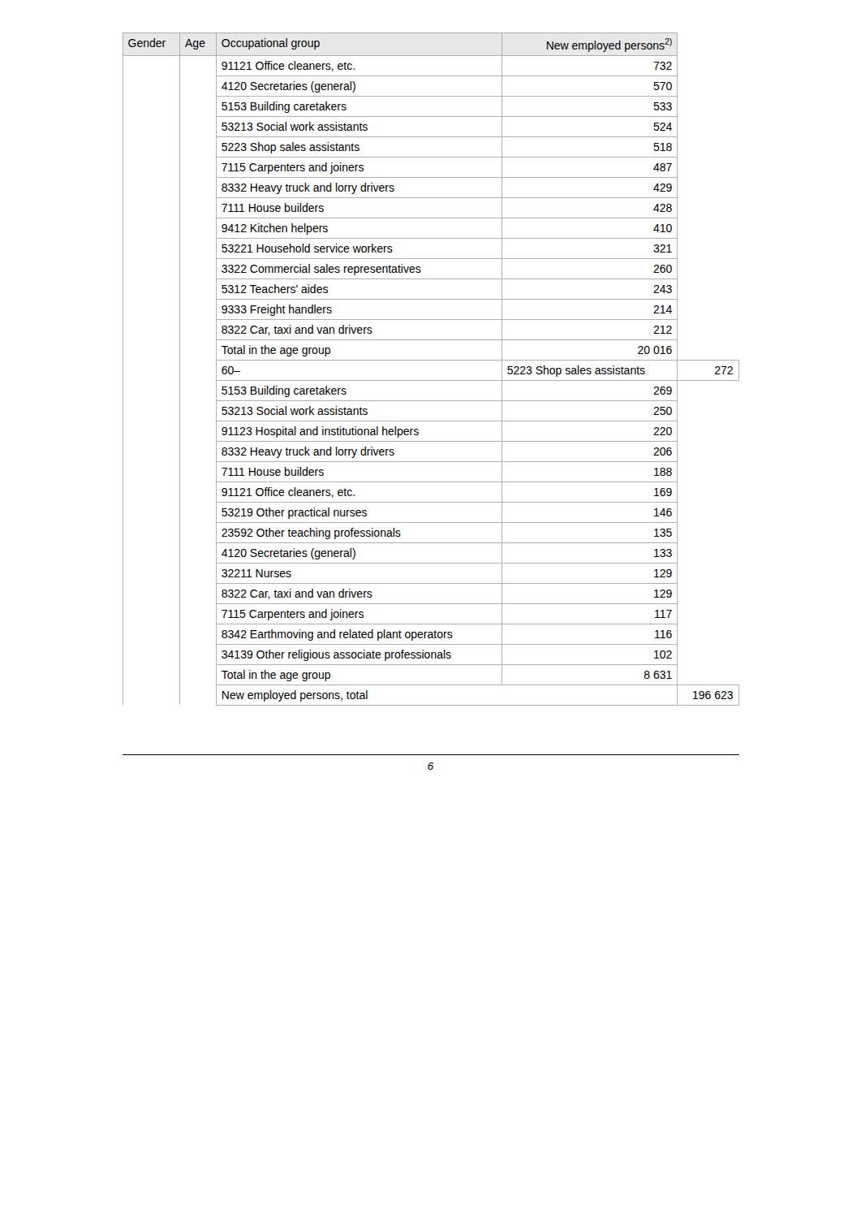| Gender | Age | Occupational group | New employed persons 2) |
| --- | --- | --- | --- |
| | | 91121 Office cleaners, etc. | 732 |
| 4120 Secretaries (general) | 570 |
| 5153 Building caretakers | 533 |
| 53213 Social work assistants | 524 |
| 5223 Shop sales assistants | 518 |
| 7115 Carpenters and joiners | 487 |
| 8332 Heavy truck and lorry drivers | 429 |
| 7111 House builders | 428 |
| 9412 Kitchen helpers | 410 |
| 53221 Household service workers | 321 |
| 3322 Commercial sales representatives | 260 |
| 5312 Teachers' aides | 243 |
| 9333 Freight handlers | 214 |
| 8322 Car, taxi and van drivers | 212 |
| Total in the age group | 20 016 |
| 60– | 5223 Shop sales assistants | 272 |
| | 5153 Building caretakers | 269 |
| 53213 Social work assistants | 250 |
| 91123 Hospital and institutional helpers | 220 |
| 8332 Heavy truck and lorry drivers | 206 |
| 7111 House builders | 188 |
| 91121 Office cleaners, etc. | 169 |
| 53219 Other practical nurses | 146 |
| 23592 Other teaching professionals | 135 |
| 4120 Secretaries (general) | 133 |
| 32211 Nurses | 129 |
| 8322 Car, taxi and van drivers | 129 |
| 7115 Carpenters and joiners | 117 |
| 8342 Earthmoving and related plant operators | 116 |
| 34139 Other religious associate professionals | 102 |
| Total in the age group | 8 631 |
| | New employed persons, total | 196 623 |
6